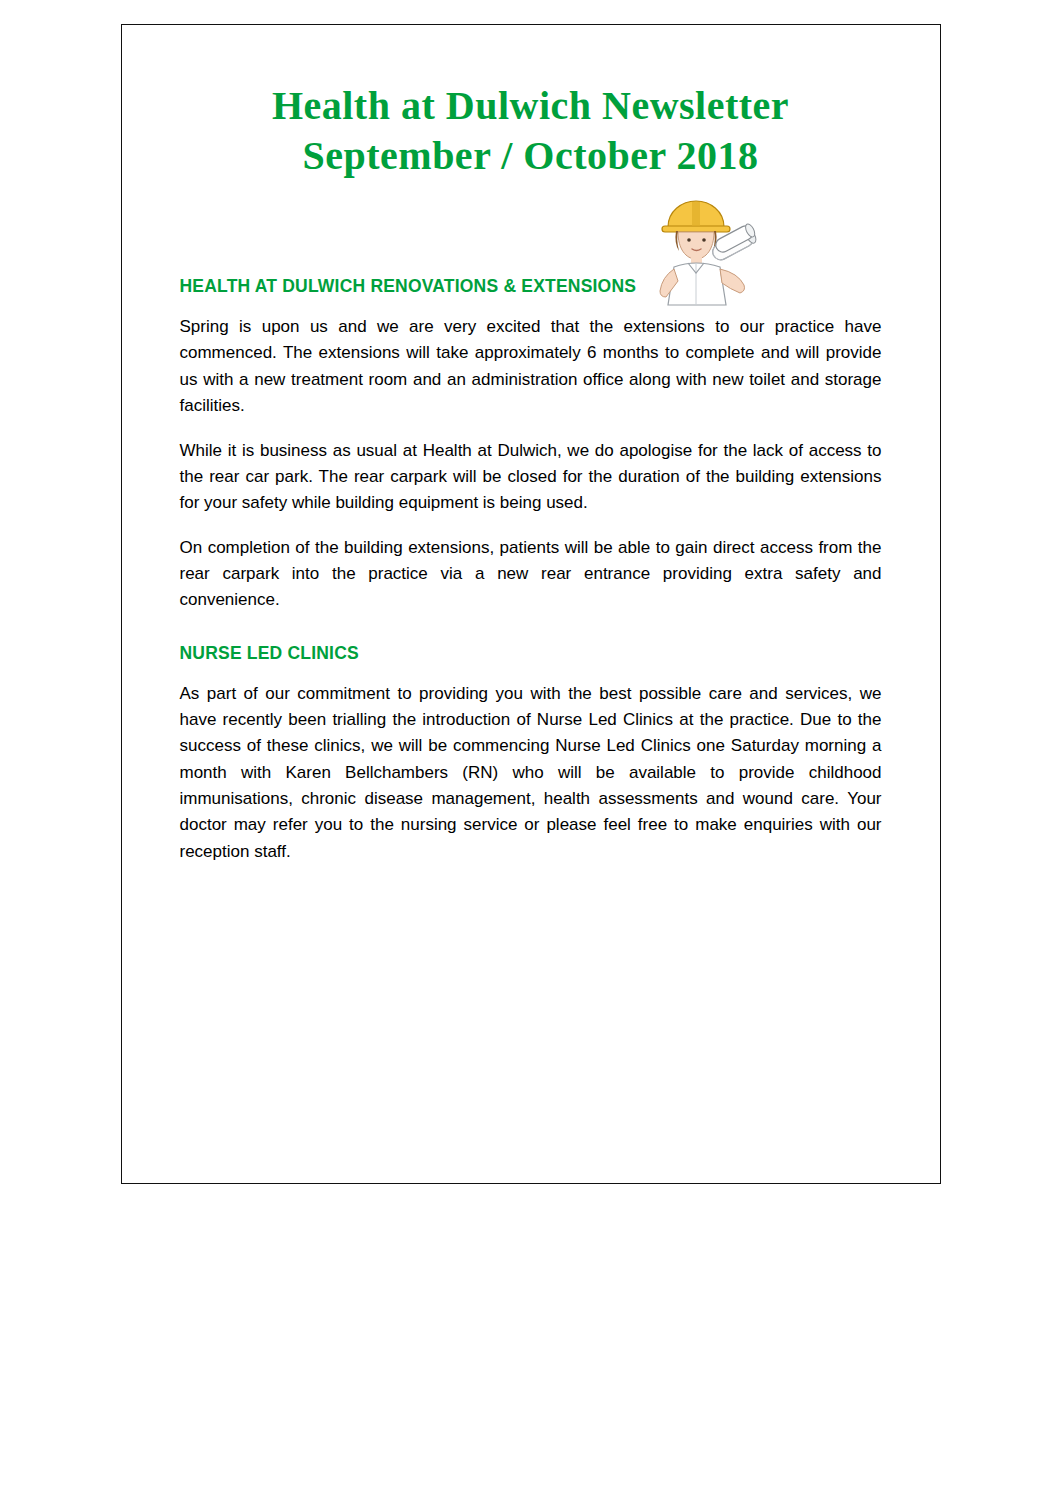Health at Dulwich NewsletterSeptember / October 2018
Health at Dulwich Renovations & Extensions
Spring is upon us and we are very excited that the extensions to our practice have commenced. The extensions will take approximately 6 months to complete and will provide us with a new treatment room and an administration office along with new toilet and storage facilities.
While it is business as usual at Health at Dulwich, we do apologise for the lack of access to the rear car park. The rear carpark will be closed for the duration of the building extensions for your safety while building equipment is being used.
On completion of the building extensions, patients will be able to gain direct access from the rear carpark into the practice via a new rear entrance providing extra safety and convenience.
Nurse Led Clinics
As part of our commitment to providing you with the best possible care and services, we have recently been trialling the introduction of Nurse Led Clinics at the practice. Due to the success of these clinics, we will be commencing Nurse Led Clinics one Saturday morning a month with Karen Bellchambers (RN) who will be available to provide childhood immunisations, chronic disease management, health assessments and wound care. Your doctor may refer you to the nursing service or please feel free to make enquiries with our reception staff.